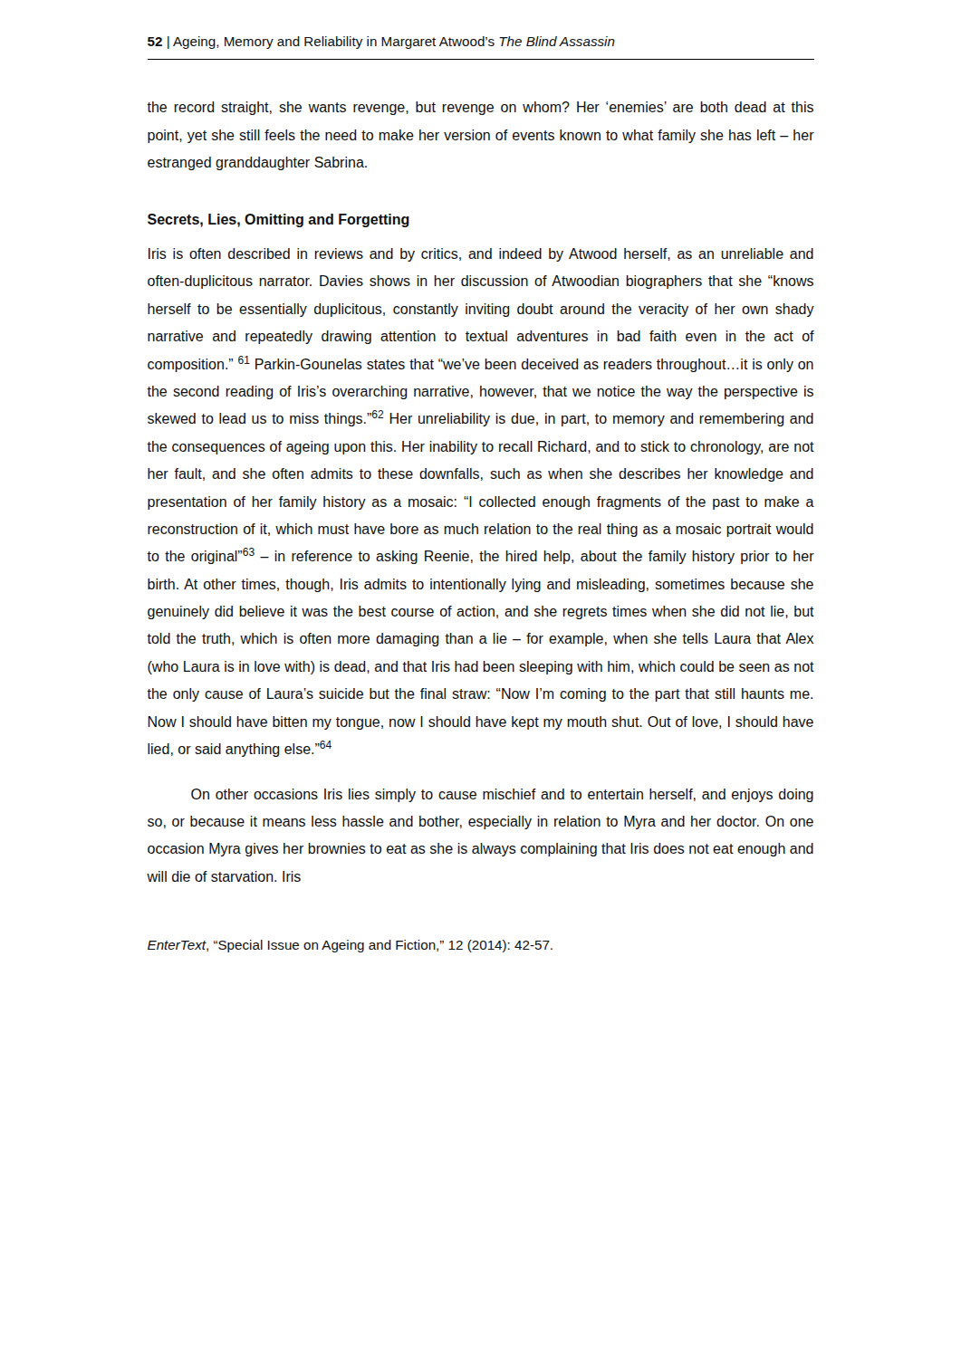52 | Ageing, Memory and Reliability in Margaret Atwood’s The Blind Assassin
the record straight, she wants revenge, but revenge on whom? Her ‘enemies’ are both dead at this point, yet she still feels the need to make her version of events known to what family she has left – her estranged granddaughter Sabrina.
Secrets, Lies, Omitting and Forgetting
Iris is often described in reviews and by critics, and indeed by Atwood herself, as an unreliable and often-duplicitous narrator. Davies shows in her discussion of Atwoodian biographers that she “knows herself to be essentially duplicitous, constantly inviting doubt around the veracity of her own shady narrative and repeatedly drawing attention to textual adventures in bad faith even in the act of composition.” 61 Parkin-Gounelas states that “we’ve been deceived as readers throughout…it is only on the second reading of Iris’s overarching narrative, however, that we notice the way the perspective is skewed to lead us to miss things.”62 Her unreliability is due, in part, to memory and remembering and the consequences of ageing upon this. Her inability to recall Richard, and to stick to chronology, are not her fault, and she often admits to these downfalls, such as when she describes her knowledge and presentation of her family history as a mosaic: “I collected enough fragments of the past to make a reconstruction of it, which must have bore as much relation to the real thing as a mosaic portrait would to the original”63 – in reference to asking Reenie, the hired help, about the family history prior to her birth. At other times, though, Iris admits to intentionally lying and misleading, sometimes because she genuinely did believe it was the best course of action, and she regrets times when she did not lie, but told the truth, which is often more damaging than a lie – for example, when she tells Laura that Alex (who Laura is in love with) is dead, and that Iris had been sleeping with him, which could be seen as not the only cause of Laura’s suicide but the final straw: “Now I’m coming to the part that still haunts me. Now I should have bitten my tongue, now I should have kept my mouth shut. Out of love, I should have lied, or said anything else.”64
On other occasions Iris lies simply to cause mischief and to entertain herself, and enjoys doing so, or because it means less hassle and bother, especially in relation to Myra and her doctor. On one occasion Myra gives her brownies to eat as she is always complaining that Iris does not eat enough and will die of starvation. Iris
EnterText, “Special Issue on Ageing and Fiction,” 12 (2014): 42-57.